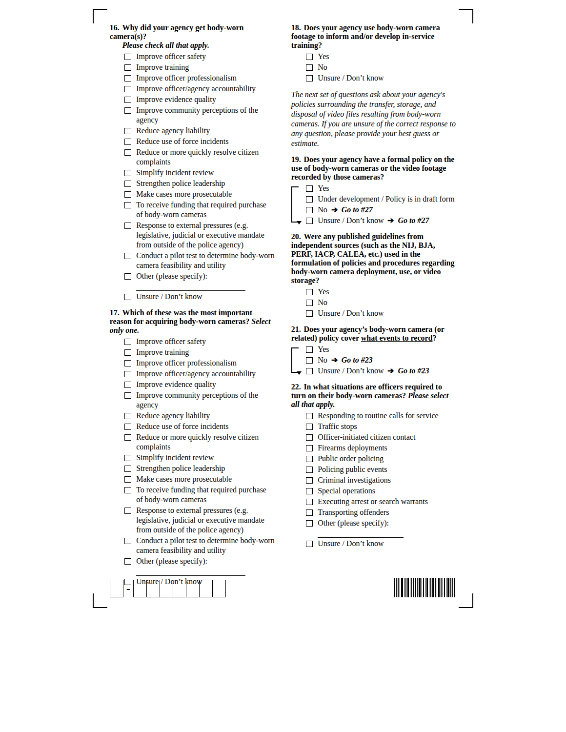16. Why did your agency get body-worn camera(s)?
Please check all that apply.
Improve officer safety
Improve training
Improve officer professionalism
Improve officer/agency accountability
Improve evidence quality
Improve community perceptions of the agency
Reduce agency liability
Reduce use of force incidents
Reduce or more quickly resolve citizen complaints
Simplify incident review
Strengthen police leadership
Make cases more prosecutable
To receive funding that required purchase of body-worn cameras
Response to external pressures (e.g. legislative, judicial or executive mandate from outside of the police agency)
Conduct a pilot test to determine body-worn camera feasibility and utility
Other (please specify):
Unsure / Don’t know
17. Which of these was the most important reason for acquiring body-worn cameras? Select only one.
Improve officer safety
Improve training
Improve officer professionalism
Improve officer/agency accountability
Improve evidence quality
Improve community perceptions of the agency
Reduce agency liability
Reduce use of force incidents
Reduce or more quickly resolve citizen complaints
Simplify incident review
Strengthen police leadership
Make cases more prosecutable
To receive funding that required purchase of body-worn cameras
Response to external pressures (e.g. legislative, judicial or executive mandate from outside of the police agency)
Conduct a pilot test to determine body-worn camera feasibility and utility
Other (please specify):
Unsure / Don’t know
18. Does your agency use body-worn camera footage to inform and/or develop in-service training?
Yes
No
Unsure / Don’t know
The next set of questions ask about your agency's policies surrounding the transfer, storage, and disposal of video files resulting from body-worn cameras. If you are unsure of the correct response to any question, please provide your best guess or estimate.
19. Does your agency have a formal policy on the use of body-worn cameras or the video footage recorded by those cameras?
Yes
Under development / Policy is in draft form
No ➔ Go to #27
Unsure / Don’t know ➔ Go to #27
20. Were any published guidelines from independent sources (such as the NIJ, BJA, PERF, IACP, CALEA, etc.) used in the formulation of policies and procedures regarding body-worn camera deployment, use, or video storage?
Yes
No
Unsure / Don’t know
21. Does your agency’s body-worn camera (or related) policy cover what events to record?
Yes
No ➔ Go to #23
Unsure / Don’t know ➔ Go to #23
22. In what situations are officers required to turn on their body-worn cameras? Please select all that apply.
Responding to routine calls for service
Traffic stops
Officer-initiated citizen contact
Firearms deployments
Public order policing
Policing public events
Criminal investigations
Special operations
Executing arrest or search warrants
Transporting offenders
Other (please specify):
Unsure / Don’t know
-